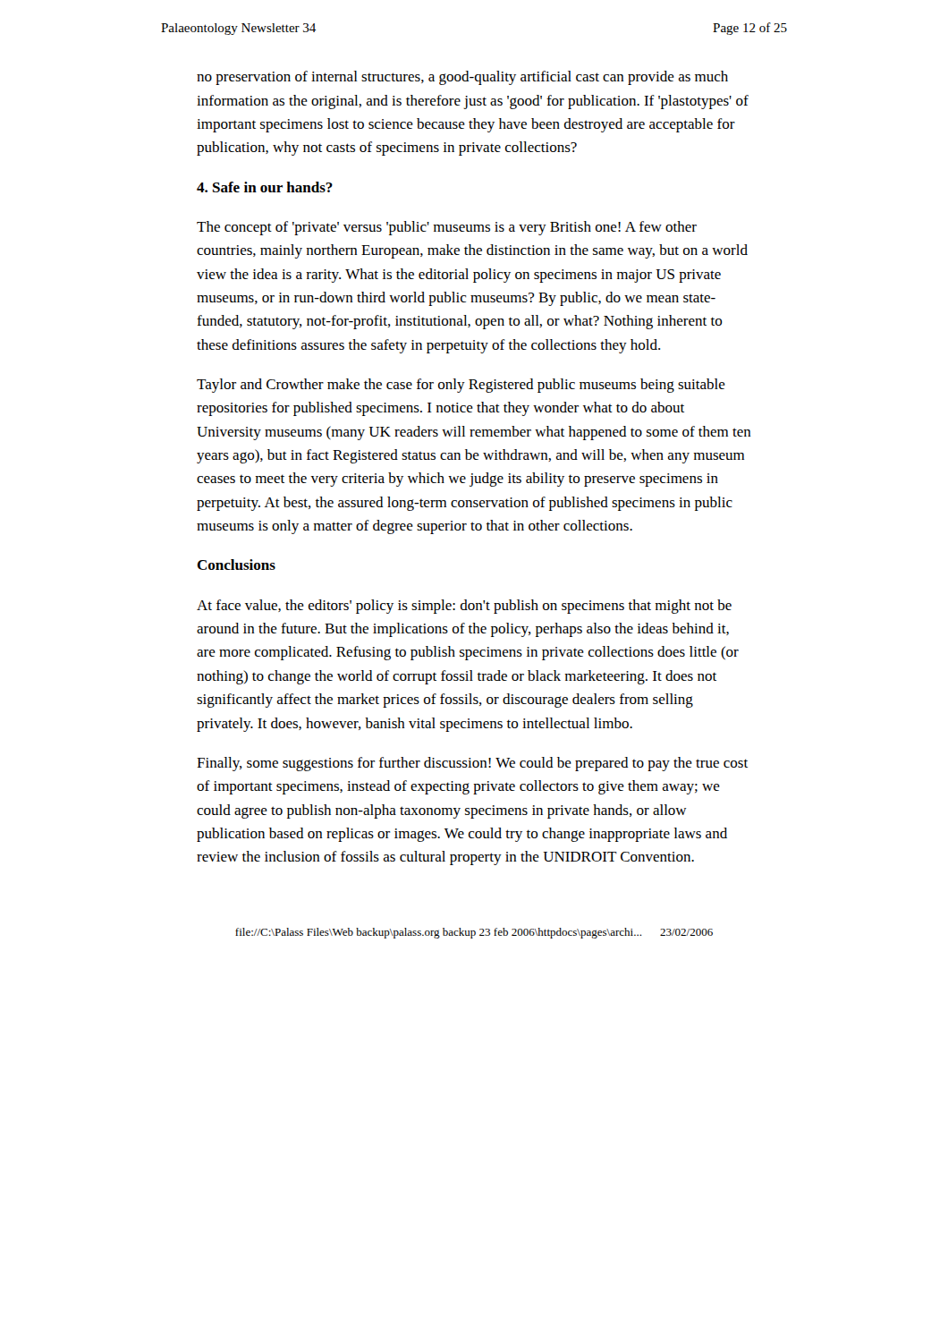Palaeontology Newsletter 34
Page 12 of 25
no preservation of internal structures, a good-quality artificial cast can provide as much information as the original, and is therefore just as 'good' for publication. If 'plastotypes' of important specimens lost to science because they have been destroyed are acceptable for publication, why not casts of specimens in private collections?
4. Safe in our hands?
The concept of 'private' versus 'public' museums is a very British one! A few other countries, mainly northern European, make the distinction in the same way, but on a world view the idea is a rarity. What is the editorial policy on specimens in major US private museums, or in run-down third world public museums? By public, do we mean state-funded, statutory, not-for-profit, institutional, open to all, or what? Nothing inherent to these definitions assures the safety in perpetuity of the collections they hold.
Taylor and Crowther make the case for only Registered public museums being suitable repositories for published specimens. I notice that they wonder what to do about University museums (many UK readers will remember what happened to some of them ten years ago), but in fact Registered status can be withdrawn, and will be, when any museum ceases to meet the very criteria by which we judge its ability to preserve specimens in perpetuity. At best, the assured long-term conservation of published specimens in public museums is only a matter of degree superior to that in other collections.
Conclusions
At face value, the editors' policy is simple: don't publish on specimens that might not be around in the future. But the implications of the policy, perhaps also the ideas behind it, are more complicated. Refusing to publish specimens in private collections does little (or nothing) to change the world of corrupt fossil trade or black marketeering. It does not significantly affect the market prices of fossils, or discourage dealers from selling privately. It does, however, banish vital specimens to intellectual limbo.
Finally, some suggestions for further discussion! We could be prepared to pay the true cost of important specimens, instead of expecting private collectors to give them away; we could agree to publish non-alpha taxonomy specimens in private hands, or allow publication based on replicas or images. We could try to change inappropriate laws and review the inclusion of fossils as cultural property in the UNIDROIT Convention.
file://C:\Palass Files\Web backup\palass.org backup 23 feb 2006\httpdocs\pages\archi... 23/02/2006